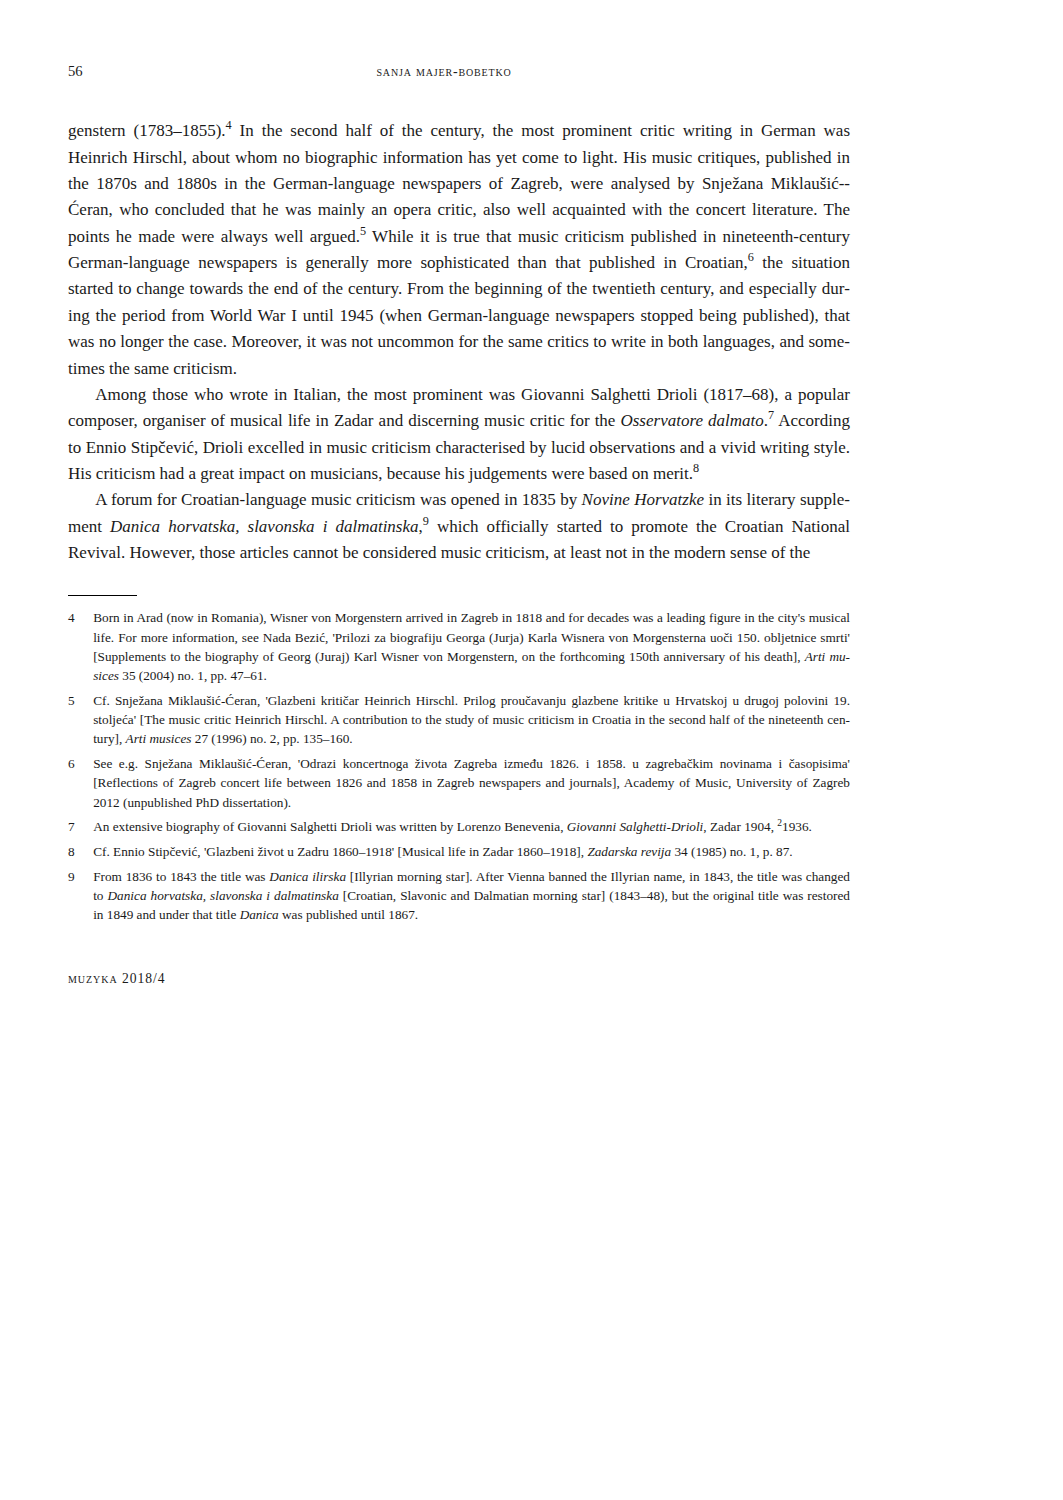56 sanja majer-bobetko
genstern (1783–1855).4 In the second half of the century, the most prominent critic writing in German was Heinrich Hirschl, about whom no biographic information has yet come to light. His music critiques, published in the 1870s and 1880s in the German-language newspapers of Zagreb, were analysed by Snježana Miklaušić-⁠-Ćeran, who concluded that he was mainly an opera critic, also well acquainted with the concert literature. The points he made were always well argued.5 While it is true that music criticism published in nineteenth-century German-language newspapers is generally more sophisticated than that published in Croatian,6 the situation started to change towards the end of the century. From the beginning of the twentieth century, and especially during the period from World War I until 1945 (when German-language newspapers stopped being published), that was no longer the case. Moreover, it was not uncommon for the same critics to write in both languages, and sometimes the same criticism.
Among those who wrote in Italian, the most prominent was Giovanni Salghetti Drioli (1817–68), a popular composer, organiser of musical life in Zadar and discerning music critic for the Osservatore dalmato.7 According to Ennio Stipčević, Drioli excelled in music criticism characterised by lucid observations and a vivid writing style. His criticism had a great impact on musicians, because his judgements were based on merit.8
A forum for Croatian-language music criticism was opened in 1835 by Novine Horvatzke in its literary supplement Danica horvatska, slavonska i dalmatinska,9 which officially started to promote the Croatian National Revival. However, those articles cannot be considered music criticism, at least not in the modern sense of the
4 Born in Arad (now in Romania), Wisner von Morgenstern arrived in Zagreb in 1818 and for decades was a leading figure in the city's musical life. For more information, see Nada Bezić, 'Prilozi za biografiju Georga (Jurja) Karla Wisnera von Morgensterna uoči 150. obljetnice smrti' [Supplements to the biography of Georg (Juraj) Karl Wisner von Morgenstern, on the forthcoming 150th anniversary of his death], Arti musices 35 (2004) no. 1, pp. 47–61.
5 Cf. Snježana Miklaušić-Ćeran, 'Glazbeni kritičar Heinrich Hirschl. Prilog proučavanju glazbene kritike u Hrvatskoj u drugoj polovini 19. stoljeća' [The music critic Heinrich Hirschl. A contribution to the study of music criticism in Croatia in the second half of the nineteenth century], Arti musices 27 (1996) no. 2, pp. 135–160.
6 See e.g. Snježana Miklaušić-Ćeran, 'Odrazi koncertnoga života Zagreba između 1826. i 1858. u zagrebačkim novinama i časopisima' [Reflections of Zagreb concert life between 1826 and 1858 in Zagreb newspapers and journals], Academy of Music, University of Zagreb 2012 (unpublished PhD dissertation).
7 An extensive biography of Giovanni Salghetti Drioli was written by Lorenzo Benevenia, Giovanni Salghetti-Drioli, Zadar 1904, 21936.
8 Cf. Ennio Stipčević, 'Glazbeni život u Zadru 1860–1918' [Musical life in Zadar 1860–1918], Zadarska revija 34 (1985) no. 1, p. 87.
9 From 1836 to 1843 the title was Danica ilirska [Illyrian morning star]. After Vienna banned the Illyrian name, in 1843, the title was changed to Danica horvatska, slavonska i dalmatinska [Croatian, Slavonic and Dalmatian morning star] (1843–48), but the original title was restored in 1849 and under that title Danica was published until 1867.
muzyka 2018/4